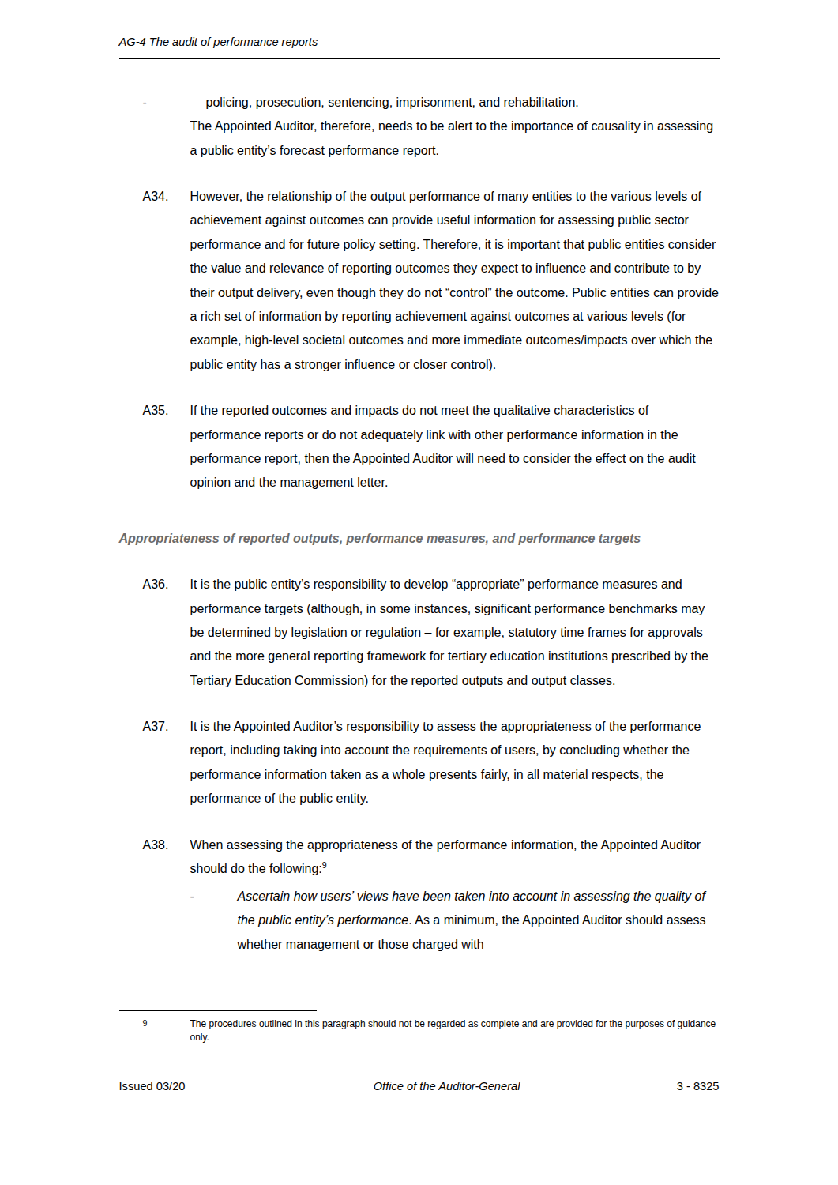AG-4 The audit of performance reports
-
policing, prosecution, sentencing, imprisonment, and rehabilitation.
The Appointed Auditor, therefore, needs to be alert to the importance of causality in assessing a public entity’s forecast performance report.
A34.
However, the relationship of the output performance of many entities to the various levels of achievement against outcomes can provide useful information for assessing public sector performance and for future policy setting. Therefore, it is important that public entities consider the value and relevance of reporting outcomes they expect to influence and contribute to by their output delivery, even though they do not “control” the outcome. Public entities can provide a rich set of information by reporting achievement against outcomes at various levels (for example, high-level societal outcomes and more immediate outcomes/impacts over which the public entity has a stronger influence or closer control).
A35.
If the reported outcomes and impacts do not meet the qualitative characteristics of performance reports or do not adequately link with other performance information in the performance report, then the Appointed Auditor will need to consider the effect on the audit opinion and the management letter.
Appropriateness of reported outputs, performance measures, and performance targets
A36.
It is the public entity’s responsibility to develop “appropriate” performance measures and performance targets (although, in some instances, significant performance benchmarks may be determined by legislation or regulation – for example, statutory time frames for approvals and the more general reporting framework for tertiary education institutions prescribed by the Tertiary Education Commission) for the reported outputs and output classes.
A37.
It is the Appointed Auditor’s responsibility to assess the appropriateness of the performance report, including taking into account the requirements of users, by concluding whether the performance information taken as a whole presents fairly, in all material respects, the performance of the public entity.
A38.
When assessing the appropriateness of the performance information, the Appointed Auditor should do the following:9
-
Ascertain how users’ views have been taken into account in assessing the quality of the public entity’s performance. As a minimum, the Appointed Auditor should assess whether management or those charged with
9
The procedures outlined in this paragraph should not be regarded as complete and are provided for the purposes of guidance only.
Issued 03/20
Office of the Auditor-General
3 - 8325